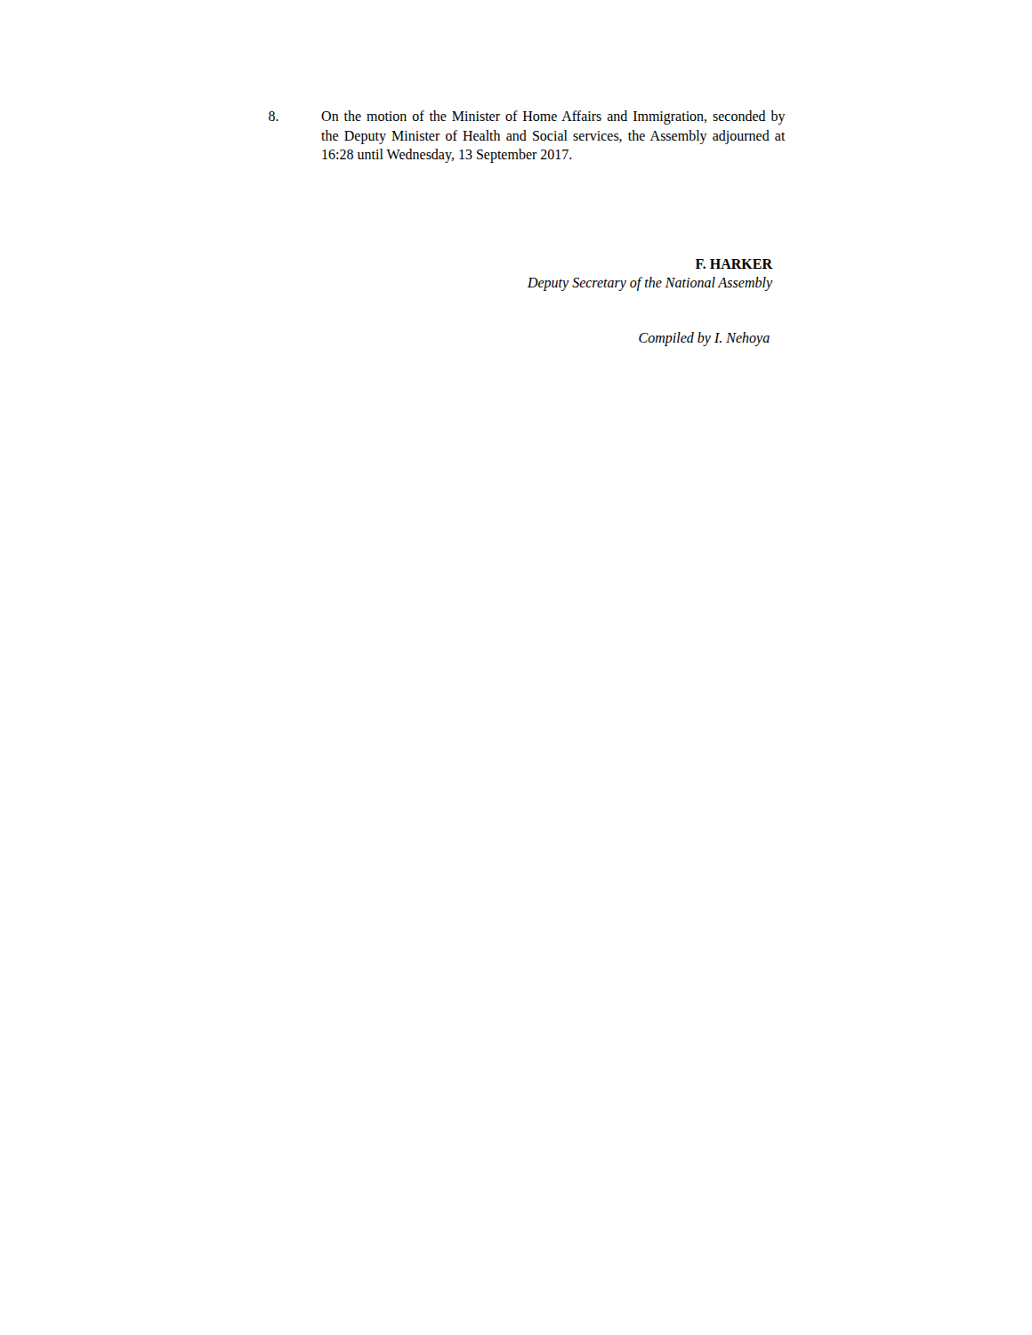8.
On the motion of the Minister of Home Affairs and Immigration, seconded by the Deputy Minister of Health and Social services, the Assembly adjourned at 16:28 until Wednesday, 13 September 2017.
F. HARKER
Deputy Secretary of the National Assembly
Compiled by I. Nehoya